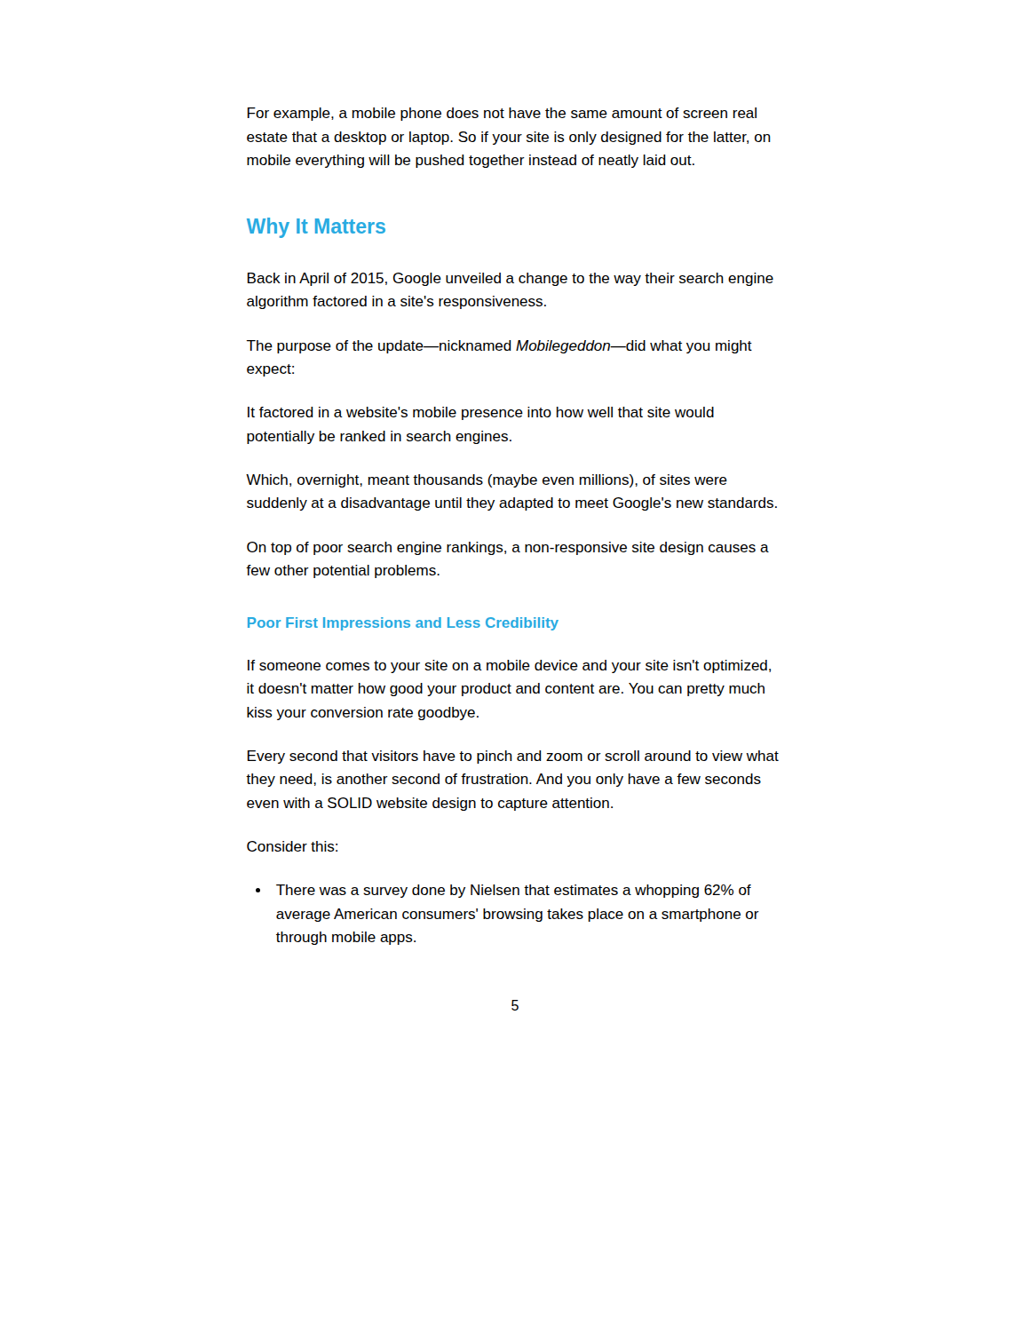For example, a mobile phone does not have the same amount of screen real estate that a desktop or laptop. So if your site is only designed for the latter, on mobile everything will be pushed together instead of neatly laid out.
Why It Matters
Back in April of 2015, Google unveiled a change to the way their search engine algorithm factored in a site's responsiveness.
The purpose of the update—nicknamed Mobilegeddon—did what you might expect:
It factored in a website's mobile presence into how well that site would potentially be ranked in search engines.
Which, overnight, meant thousands (maybe even millions), of sites were suddenly at a disadvantage until they adapted to meet Google's new standards.
On top of poor search engine rankings, a non-responsive site design causes a few other potential problems.
Poor First Impressions and Less Credibility
If someone comes to your site on a mobile device and your site isn't optimized, it doesn't matter how good your product and content are. You can pretty much kiss your conversion rate goodbye.
Every second that visitors have to pinch and zoom or scroll around to view what they need, is another second of frustration. And you only have a few seconds even with a SOLID website design to capture attention.
Consider this:
There was a survey done by Nielsen that estimates a whopping 62% of average American consumers' browsing takes place on a smartphone or through mobile apps.
5